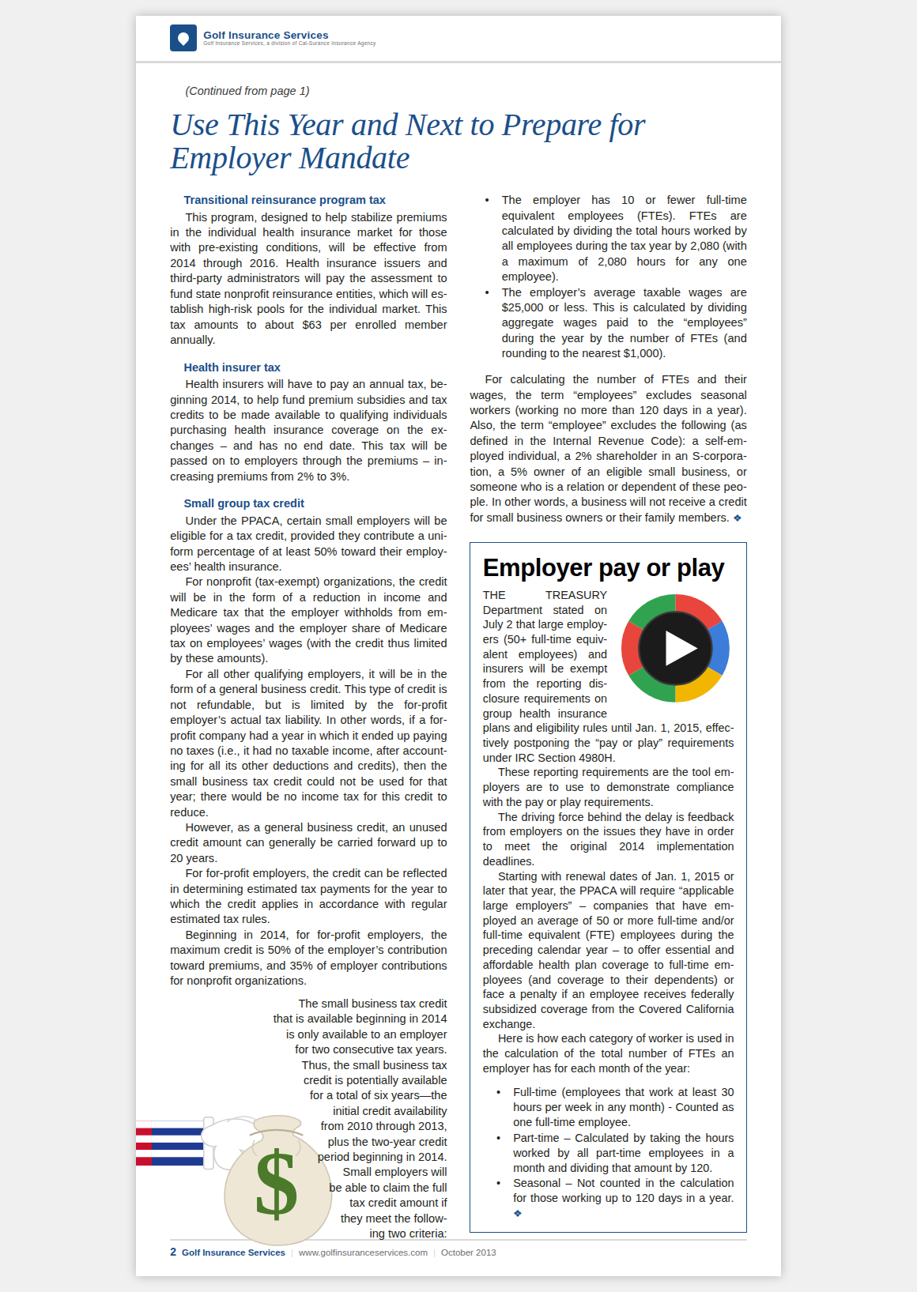Golf Insurance Services
Golf Insurance Services, a division of Cal-Surance Insurance Agency
(Continued from page 1)
Use This Year and Next to Prepare for Employer Mandate
Transitional reinsurance program tax
This program, designed to help stabilize premiums in the individual health insurance market for those with pre-existing conditions, will be effective from 2014 through 2016. Health insurance issuers and third-party administrators will pay the assessment to fund state nonprofit reinsurance entities, which will establish high-risk pools for the individual market. This tax amounts to about $63 per enrolled member annually.
Health insurer tax
Health insurers will have to pay an annual tax, beginning 2014, to help fund premium subsidies and tax credits to be made available to qualifying individuals purchasing health insurance coverage on the exchanges – and has no end date. This tax will be passed on to employers through the premiums – increasing premiums from 2% to 3%.
Small group tax credit
Under the PPACA, certain small employers will be eligible for a tax credit, provided they contribute a uniform percentage of at least 50% toward their employees’ health insurance.
For nonprofit (tax-exempt) organizations, the credit will be in the form of a reduction in income and Medicare tax that the employer withholds from employees’ wages and the employer share of Medicare tax on employees’ wages (with the credit thus limited by these amounts).
For all other qualifying employers, it will be in the form of a general business credit. This type of credit is not refundable, but is limited by the for-profit employer’s actual tax liability. In other words, if a for-profit company had a year in which it ended up paying no taxes (i.e., it had no taxable income, after accounting for all its other deductions and credits), then the small business tax credit could not be used for that year; there would be no income tax for this credit to reduce.
However, as a general business credit, an unused credit amount can generally be carried forward up to 20 years.
For for-profit employers, the credit can be reflected in determining estimated tax payments for the year to which the credit applies in accordance with regular estimated tax rules.
Beginning in 2014, for for-profit employers, the maximum credit is 50% of the employer’s contribution toward premiums, and 35% of employer contributions for nonprofit organizations.
$
The small business tax credit that is available beginning in 2014 is only available to an employer for two consecutive tax years. Thus, the small business tax credit is potentially available for a total of six years—the initial credit availability from 2010 through 2013, plus the two-year credit period beginning in 2014. Small employers will be able to claim the full tax credit amount if they meet the follow- ing two criteria:
•
The employer has 10 or fewer full-time equivalent employees (FTEs). FTEs are calculated by dividing the total hours worked by all employees during the tax year by 2,080 (with a maximum of 2,080 hours for any one employee).
•
The employer’s average taxable wages are $25,000 or less. This is calculated by dividing aggregate wages paid to the “employees” during the year by the number of FTEs (and rounding to the nearest $1,000).
For calculating the number of FTEs and their wages, the term “employees” excludes seasonal workers (working no more than 120 days in a year). Also, the term “employee” excludes the following (as defined in the Internal Revenue Code): a self-employed individual, a 2% shareholder in an S-corporation, a 5% owner of an eligible small business, or someone who is a relation or dependent of these people. In other words, a business will not receive a credit for small business owners or their family members. ❖
Employer pay or play
THE TREASURY Department stated on July 2 that large employers (50+ full-time equivalent employees) and insurers will be exempt from the reporting disclosure requirements on group health insurance plans and eligibility rules until Jan. 1, 2015, effectively postponing the “pay or play” requirements under IRC Section 4980H.
These reporting requirements are the tool employers are to use to demonstrate compliance with the pay or play requirements.
The driving force behind the delay is feedback from employers on the issues they have in order to meet the original 2014 implementation deadlines.
Starting with renewal dates of Jan. 1, 2015 or later that year, the PPACA will require “applicable large employers” – companies that have employed an average of 50 or more full-time and/or full-time equivalent (FTE) employees during the preceding calendar year – to offer essential and affordable health plan coverage to full-time employees (and coverage to their dependents) or face a penalty if an employee receives federally subsidized coverage from the Covered California exchange.
Here is how each category of worker is used in the calculation of the total number of FTEs an employer has for each month of the year:
•
Full-time (employees that work at least 30 hours per week in any month) - Counted as one full-time employee.
•
Part-time – Calculated by taking the hours worked by all part-time employees in a month and dividing that amount by 120.
•
Seasonal – Not counted in the calculation for those working up to 120 days in a year. ❖
2 Golf Insurance Services | www.golfinsuranceservices.com | October 2013